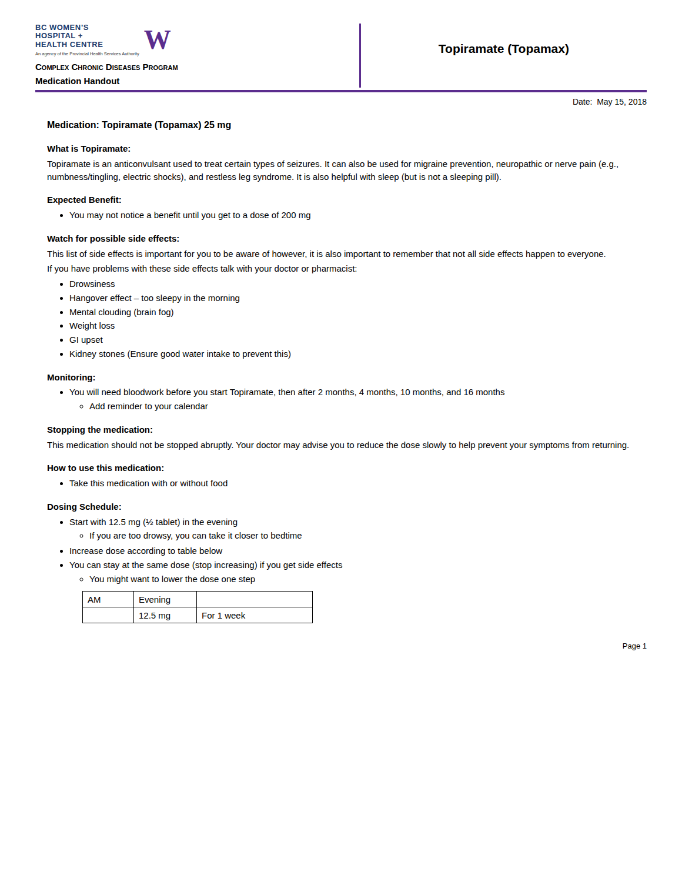BC WOMEN’S
HOSPITAL +
HEALTH CENTRE
An agency of the Provincial Health Services Authority
W
Complex Chronic Diseases Program
Medication Handout
Topiramate (Topamax)
Date: May 15, 2018
Medication: Topiramate (Topamax) 25 mg
What is Topiramate:
Topiramate is an anticonvulsant used to treat certain types of seizures. It can also be used for migraine prevention, neuropathic or nerve pain (e.g., numbness/tingling, electric shocks), and restless leg syndrome. It is also helpful with sleep (but is not a sleeping pill).
Expected Benefit:
You may not notice a benefit until you get to a dose of 200 mg
Watch for possible side effects:
This list of side effects is important for you to be aware of however, it is also important to remember that not all side effects happen to everyone.
If you have problems with these side effects talk with your doctor or pharmacist:
Drowsiness
Hangover effect – too sleepy in the morning
Mental clouding (brain fog)
Weight loss
GI upset
Kidney stones (Ensure good water intake to prevent this)
Monitoring:
You will need bloodwork before you start Topiramate, then after 2 months, 4 months, 10 months, and 16 months
Add reminder to your calendar
Stopping the medication:
This medication should not be stopped abruptly. Your doctor may advise you to reduce the dose slowly to help prevent your symptoms from returning.
How to use this medication:
Take this medication with or without food
Dosing Schedule:
Start with 12.5 mg (½ tablet) in the evening
If you are too drowsy, you can take it closer to bedtime
Increase dose according to table below
You can stay at the same dose (stop increasing) if you get side effects
You might want to lower the dose one step
| AM | Evening | |
| | 12.5 mg | For 1 week |
Page 1